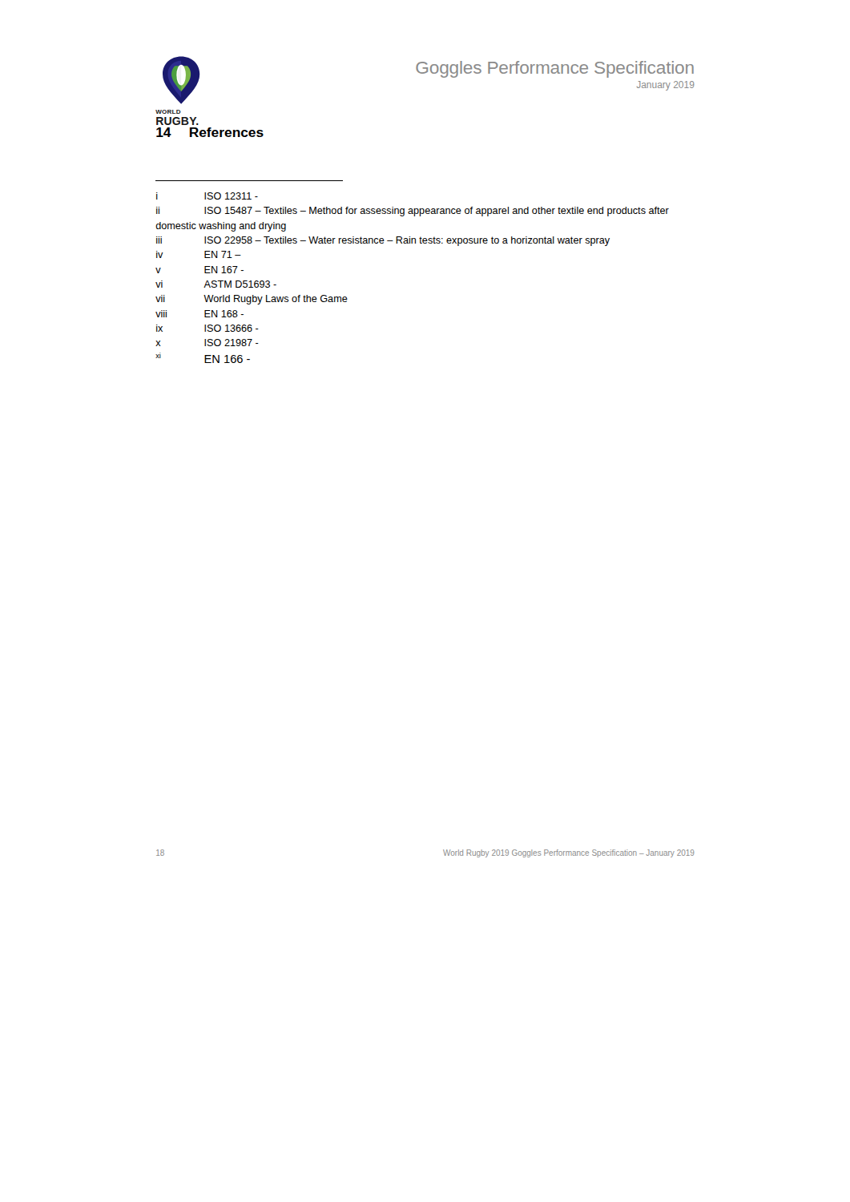WORLD RUGBY.
Goggles Performance Specification
January 2019
14 References
i
ISO 12311 -
ii
ISO 15487 – Textiles – Method for assessing appearance of apparel and other textile end products after
domestic washing and drying
iii
ISO 22958 – Textiles – Water resistance – Rain tests: exposure to a horizontal water spray
iv
EN 71 –
v
EN 167 -
vi
ASTM D51693 -
vii
World Rugby Laws of the Game
viii
EN 168 -
ix
ISO 13666 -
x
ISO 21987 -
xi
EN 166 -
18
World Rugby 2019 Goggles Performance Specification – January 2019